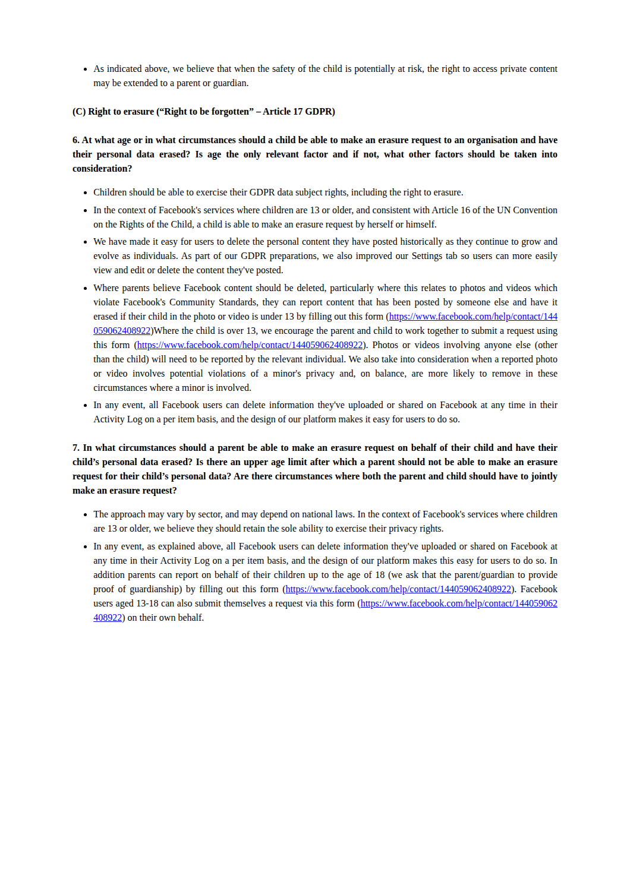As indicated above, we believe that when the safety of the child is potentially at risk, the right to access private content may be extended to a parent or guardian.
(C) Right to erasure (“Right to be forgotten” – Article 17 GDPR)
6. At what age or in what circumstances should a child be able to make an erasure request to an organisation and have their personal data erased? Is age the only relevant factor and if not, what other factors should be taken into consideration?
Children should be able to exercise their GDPR data subject rights, including the right to erasure.
In the context of Facebook's services where children are 13 or older, and consistent with Article 16 of the UN Convention on the Rights of the Child, a child is able to make an erasure request by herself or himself.
We have made it easy for users to delete the personal content they have posted historically as they continue to grow and evolve as individuals. As part of our GDPR preparations, we also improved our Settings tab so users can more easily view and edit or delete the content they've posted.
Where parents believe Facebook content should be deleted, particularly where this relates to photos and videos which violate Facebook's Community Standards, they can report content that has been posted by someone else and have it erased if their child in the photo or video is under 13 by filling out this form (https://www.facebook.com/help/contact/144059062408922)Where the child is over 13, we encourage the parent and child to work together to submit a request using this form (https://www.facebook.com/help/contact/144059062408922). Photos or videos involving anyone else (other than the child) will need to be reported by the relevant individual. We also take into consideration when a reported photo or video involves potential violations of a minor's privacy and, on balance, are more likely to remove in these circumstances where a minor is involved.
In any event, all Facebook users can delete information they've uploaded or shared on Facebook at any time in their Activity Log on a per item basis, and the design of our platform makes it easy for users to do so.
7. In what circumstances should a parent be able to make an erasure request on behalf of their child and have their child’s personal data erased? Is there an upper age limit after which a parent should not be able to make an erasure request for their child’s personal data? Are there circumstances where both the parent and child should have to jointly make an erasure request?
The approach may vary by sector, and may depend on national laws. In the context of Facebook's services where children are 13 or older, we believe they should retain the sole ability to exercise their privacy rights.
In any event, as explained above, all Facebook users can delete information they've uploaded or shared on Facebook at any time in their Activity Log on a per item basis, and the design of our platform makes this easy for users to do so. In addition parents can report on behalf of their children up to the age of 18 (we ask that the parent/guardian to provide proof of guardianship) by filling out this form (https://www.facebook.com/help/contact/144059062408922). Facebook users aged 13-18 can also submit themselves a request via this form (https://www.facebook.com/help/contact/144059062408922) on their own behalf.